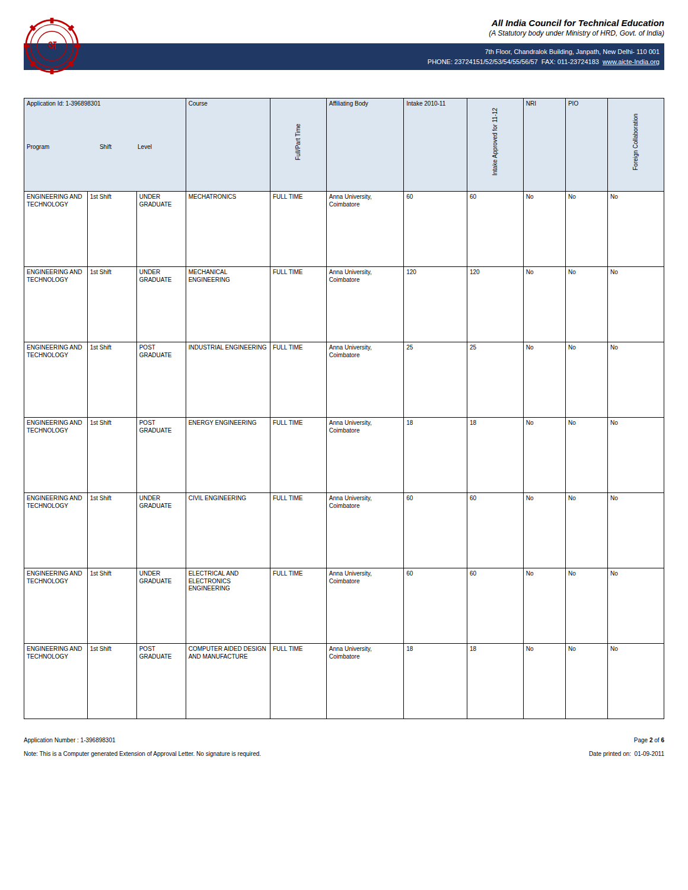अ
All India Council for Technical Education
(A Statutory body under Ministry of HRD, Govt. of India)
7th Floor, Chandralok Building, Janpath, New Delhi- 110 001
PHONE: 23724151/52/53/54/55/56/57 FAX: 011-23724183 www.aicte-India.org
| Application Id: 1-396898301 / Program / Shift / Level / / --- / --- / --- / | Course | Full/Part Time | Affiliating Body | Intake 2010-11 | Intake Approved for 11-12 | NRI | PIO | Foreign Collaboration |
| --- | --- | --- | --- | --- | --- | --- | --- | --- |
| ENGINEERING AND TECHNOLOGY | 1st Shift | UNDER GRADUATE | MECHATRONICS | FULL TIME | Anna University, Coimbatore | 60 | 60 | No | No | No |
| ENGINEERING AND TECHNOLOGY | 1st Shift | UNDER GRADUATE | MECHANICAL ENGINEERING | FULL TIME | Anna University, Coimbatore | 120 | 120 | No | No | No |
| ENGINEERING AND TECHNOLOGY | 1st Shift | POST GRADUATE | INDUSTRIAL ENGINEERING | FULL TIME | Anna University, Coimbatore | 25 | 25 | No | No | No |
| ENGINEERING AND TECHNOLOGY | 1st Shift | POST GRADUATE | ENERGY ENGINEERING | FULL TIME | Anna University, Coimbatore | 18 | 18 | No | No | No |
| ENGINEERING AND TECHNOLOGY | 1st Shift | UNDER GRADUATE | CIVIL ENGINEERING | FULL TIME | Anna University, Coimbatore | 60 | 60 | No | No | No |
| ENGINEERING AND TECHNOLOGY | 1st Shift | UNDER GRADUATE | ELECTRICAL AND ELECTRONICS ENGINEERING | FULL TIME | Anna University, Coimbatore | 60 | 60 | No | No | No |
| ENGINEERING AND TECHNOLOGY | 1st Shift | POST GRADUATE | COMPUTER AIDED DESIGN AND MANUFACTURE | FULL TIME | Anna University, Coimbatore | 18 | 18 | No | No | No |
Application Number : 1-396898301
Page 2 of 6
Note: This is a Computer generated Extension of Approval Letter. No signature is required.
Date printed on: 01-09-2011